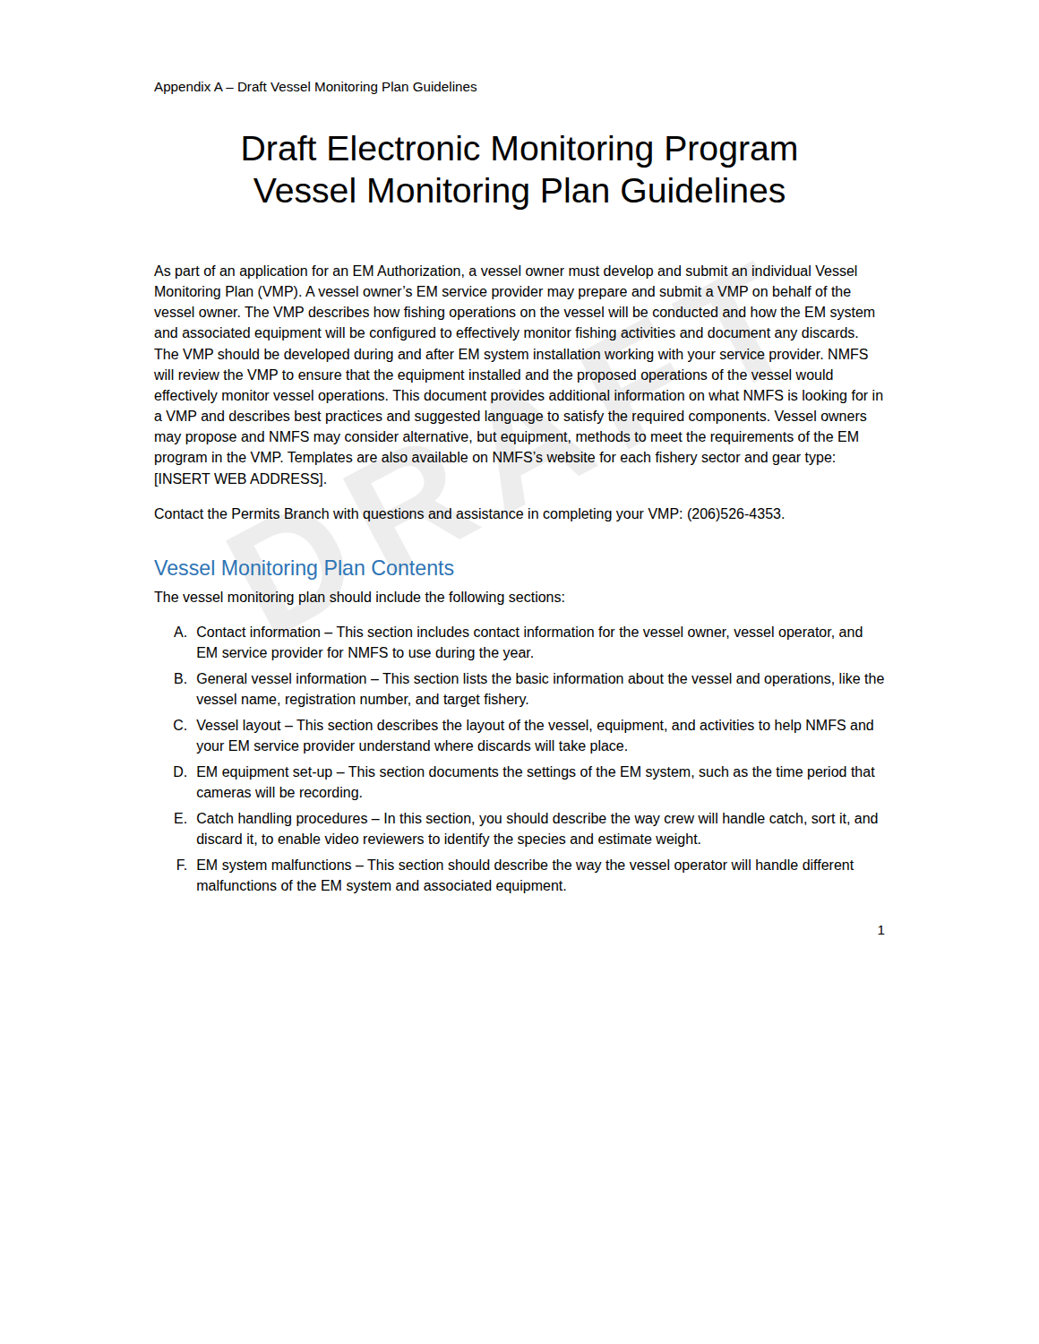DRAFT
Appendix A – Draft Vessel Monitoring Plan Guidelines
Draft Electronic Monitoring Program
Vessel Monitoring Plan Guidelines
As part of an application for an EM Authorization, a vessel owner must develop and submit an individual Vessel Monitoring Plan (VMP). A vessel owner’s EM service provider may prepare and submit a VMP on behalf of the vessel owner. The VMP describes how fishing operations on the vessel will be conducted and how the EM system and associated equipment will be configured to effectively monitor fishing activities and document any discards. The VMP should be developed during and after EM system installation working with your service provider. NMFS will review the VMP to ensure that the equipment installed and the proposed operations of the vessel would effectively monitor vessel operations. This document provides additional information on what NMFS is looking for in a VMP and describes best practices and suggested language to satisfy the required components. Vessel owners may propose and NMFS may consider alternative, but equipment, methods to meet the requirements of the EM program in the VMP. Templates are also available on NMFS’s website for each fishery sector and gear type: [INSERT WEB ADDRESS].
Contact the Permits Branch with questions and assistance in completing your VMP: (206)526-4353.
Vessel Monitoring Plan Contents
The vessel monitoring plan should include the following sections:
Contact information – This section includes contact information for the vessel owner, vessel operator, and EM service provider for NMFS to use during the year.
General vessel information – This section lists the basic information about the vessel and operations, like the vessel name, registration number, and target fishery.
Vessel layout – This section describes the layout of the vessel, equipment, and activities to help NMFS and your EM service provider understand where discards will take place.
EM equipment set-up – This section documents the settings of the EM system, such as the time period that cameras will be recording.
Catch handling procedures – In this section, you should describe the way crew will handle catch, sort it, and discard it, to enable video reviewers to identify the species and estimate weight.
EM system malfunctions – This section should describe the way the vessel operator will handle different malfunctions of the EM system and associated equipment.
1